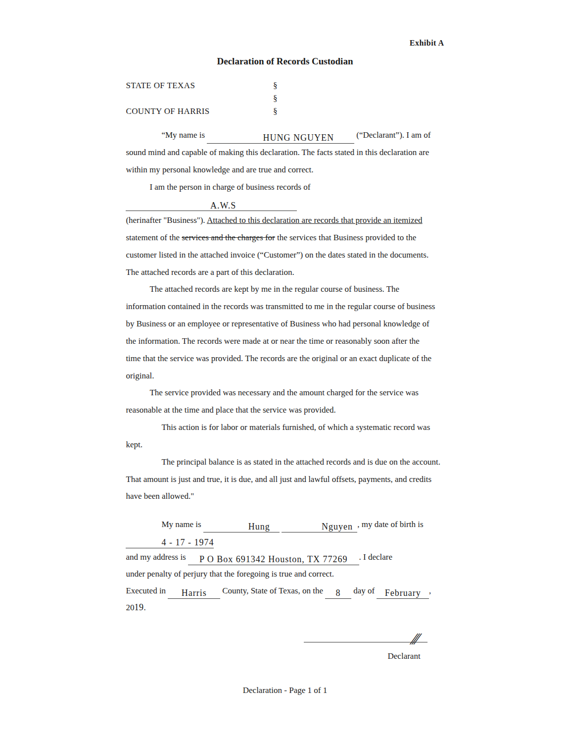Exhibit A
Declaration of Records Custodian
| STATE OF TEXAS | § |
| | § |
| COUNTY OF HARRIS | § |
“My name is HUNG NGUYEN (“Declarant”). I am of
sound mind and capable of making this declaration. The facts stated in this declaration are
within my personal knowledge and are true and correct.
I am the person in charge of business records of A.W.S
(herinafter "Business"). Attached to this declaration are records that provide an itemized
statement of the services and the charges for the services that Business provided to the
customer listed in the attached invoice (“Customer”) on the dates stated in the documents.
The attached records are a part of this declaration.
The attached records are kept by me in the regular course of business. The
information contained in the records was transmitted to me in the regular course of business
by Business or an employee or representative of Business who had personal knowledge of
the information. The records were made at or near the time or reasonably soon after the
time that the service was provided. The records are the original or an exact duplicate of the
original.
The service provided was necessary and the amount charged for the service was
reasonable at the time and place that the service was provided.
This action is for labor or materials furnished, of which a systematic record was
kept.
The principal balance is as stated in the attached records and is due on the account.
That amount is just and true, it is due, and all just and lawful offsets, payments, and credits
have been allowed."
My name is Hung Nguyen, my date of birth is 4 - 17 - 1974
and my address is P O Box 691342 Houston, TX 77269. I declare
under penalty of perjury that the foregoing is true and correct.
Executed in Harris County, State of Texas, on the 8 day of February, 2019.
⁄⁄⁄
Declarant
Declaration - Page 1 of 1